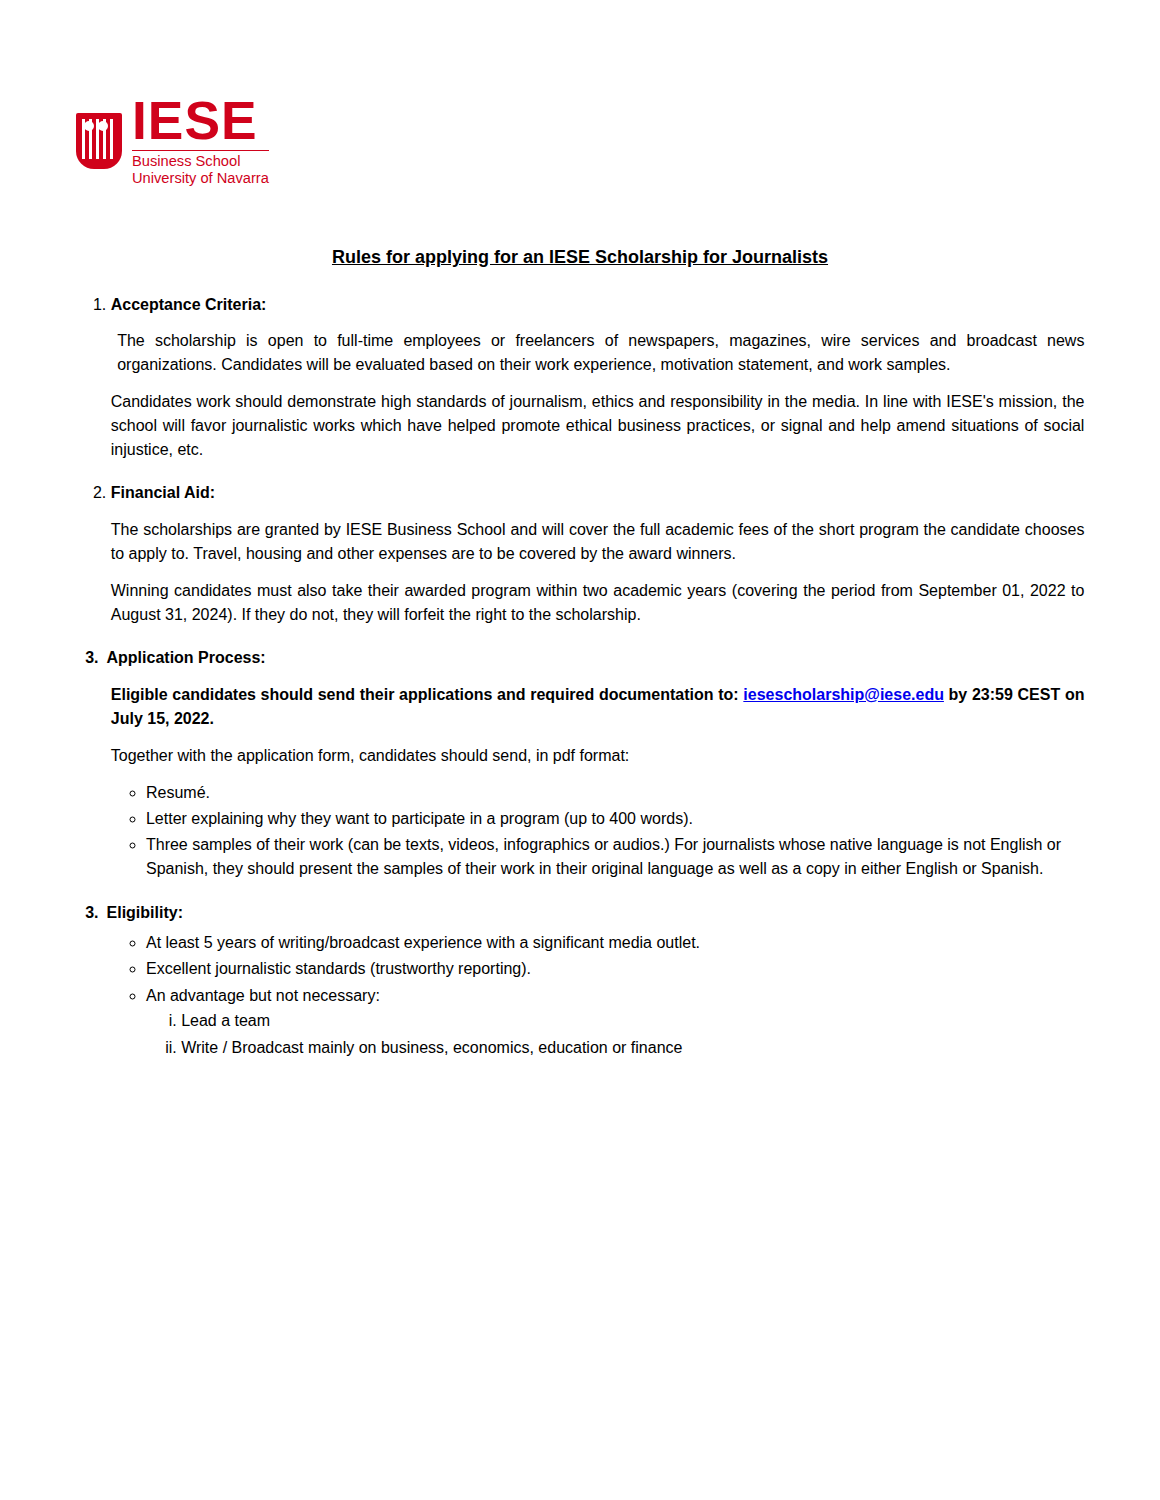IESE
Business School University of Navarra
Rules for applying for an IESE Scholarship for Journalists
Acceptance Criteria:
The scholarship is open to full-time employees or freelancers of newspapers, magazines, wire services and broadcast news organizations. Candidates will be evaluated based on their work experience, motivation statement, and work samples.
Candidates work should demonstrate high standards of journalism, ethics and responsibility in the media. In line with IESE's mission, the school will favor journalistic works which have helped promote ethical business practices, or signal and help amend situations of social injustice, etc.
Financial Aid:
The scholarships are granted by IESE Business School and will cover the full academic fees of the short program the candidate chooses to apply to. Travel, housing and other expenses are to be covered by the award winners.
Winning candidates must also take their awarded program within two academic years (covering the period from September 01, 2022 to August 31, 2024). If they do not, they will forfeit the right to the scholarship.
3. Application Process:
Eligible candidates should send their applications and required documentation to: iesescholarship@iese.edu by 23:59 CEST on July 15, 2022.
Together with the application form, candidates should send, in pdf format:
Resumé.
Letter explaining why they want to participate in a program (up to 400 words).
Three samples of their work (can be texts, videos, infographics or audios.) For journalists whose native language is not English or Spanish, they should present the samples of their work in their original language as well as a copy in either English or Spanish.
3. Eligibility:
At least 5 years of writing/broadcast experience with a significant media outlet.
Excellent journalistic standards (trustworthy reporting).
An advantage but not necessary:
Lead a team
Write / Broadcast mainly on business, economics, education or finance